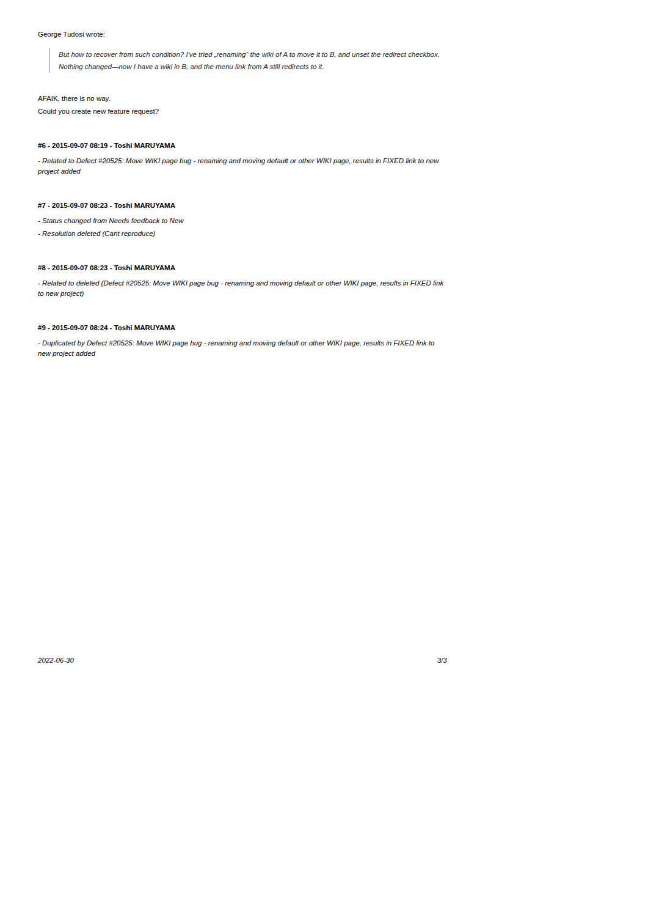George Tudosi wrote:
But how to recover from such condition? I've tried „renaming“ the wiki of A to move it to B, and unset the redirect checkbox. Nothing changed—now I have a wiki in B, and the menu link from A still redirects to it.
AFAIK, there is no way.
Could you create new feature request?
#6 - 2015-09-07 08:19 - Toshi MARUYAMA
- Related to Defect #20525: Move WIKI page bug - renaming and moving default or other WIKI page, results in FIXED link to new project added
#7 - 2015-09-07 08:23 - Toshi MARUYAMA
- Status changed from Needs feedback to New
- Resolution deleted (Cant reproduce)
#8 - 2015-09-07 08:23 - Toshi MARUYAMA
- Related to deleted (Defect #20525: Move WIKI page bug - renaming and moving default or other WIKI page, results in FIXED link to new project)
#9 - 2015-09-07 08:24 - Toshi MARUYAMA
- Duplicated by Defect #20525: Move WIKI page bug - renaming and moving default or other WIKI page, results in FIXED link to new project added
2022-06-30 3/3